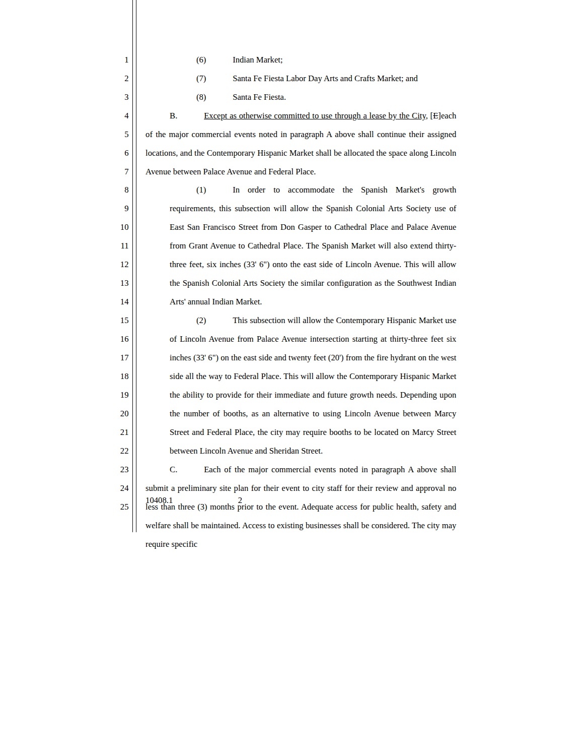1
2
3
4
5
6
7
8
9
10
11
12
13
14
15
16
17
18
19
20
21
22
23
24
25
(6) Indian Market;
(7) Santa Fe Fiesta Labor Day Arts and Crafts Market; and
(8) Santa Fe Fiesta.
B. Except as otherwise committed to use through a lease by the City, [E]each of the major commercial events noted in paragraph A above shall continue their assigned locations, and the Contemporary Hispanic Market shall be allocated the space along Lincoln Avenue between Palace Avenue and Federal Place.
(1) In order to accommodate the Spanish Market's growth requirements, this subsection will allow the Spanish Colonial Arts Society use of East San Francisco Street from Don Gasper to Cathedral Place and Palace Avenue from Grant Avenue to Cathedral Place. The Spanish Market will also extend thirty-three feet, six inches (33' 6") onto the east side of Lincoln Avenue. This will allow the Spanish Colonial Arts Society the similar configuration as the Southwest Indian Arts' annual Indian Market.
(2) This subsection will allow the Contemporary Hispanic Market use of Lincoln Avenue from Palace Avenue intersection starting at thirty-three feet six inches (33' 6") on the east side and twenty feet (20') from the fire hydrant on the west side all the way to Federal Place. This will allow the Contemporary Hispanic Market the ability to provide for their immediate and future growth needs. Depending upon the number of booths, as an alternative to using Lincoln Avenue between Marcy Street and Federal Place, the city may require booths to be located on Marcy Street between Lincoln Avenue and Sheridan Street.
C. Each of the major commercial events noted in paragraph A above shall submit a preliminary site plan for their event to city staff for their review and approval no less than three (3) months prior to the event. Adequate access for public health, safety and welfare shall be maintained. Access to existing businesses shall be considered. The city may require specific
10408.12